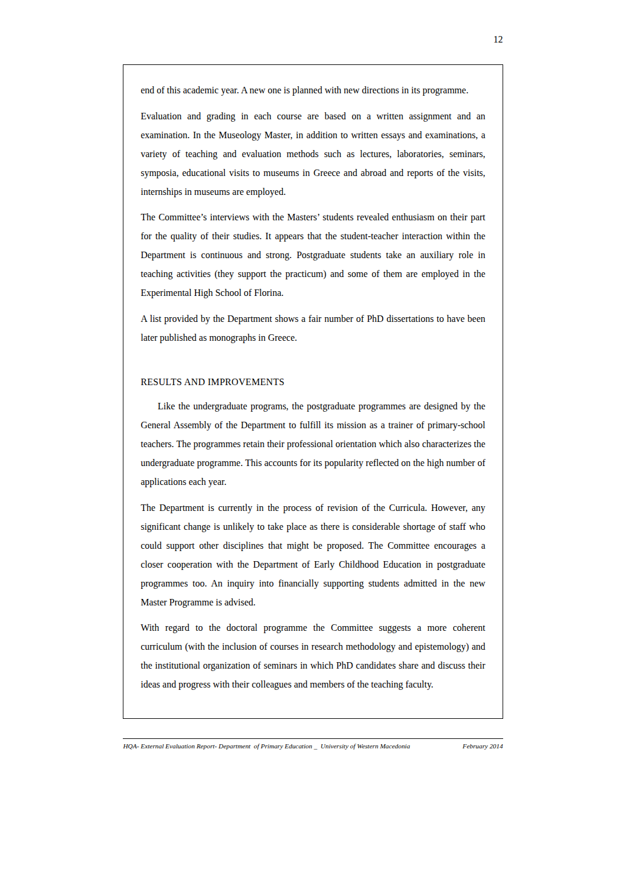12
end of this academic year. A new one is planned with new directions in its programme.
Evaluation and grading in each course are based on a written assignment and an examination. In the Museology Master, in addition to written essays and examinations, a variety of teaching and evaluation methods such as lectures, laboratories, seminars, symposia, educational visits to museums in Greece and abroad and reports of the visits, internships in museums are employed.
The Committee’s interviews with the Masters’ students revealed enthusiasm on their part for the quality of their studies. It appears that the student-teacher interaction within the Department is continuous and strong. Postgraduate students take an auxiliary role in teaching activities (they support the practicum) and some of them are employed in the Experimental High School of Florina.
A list provided by the Department shows a fair number of PhD dissertations to have been later published as monographs in Greece.
RESULTS AND IMPROVEMENTS
Like the undergraduate programs, the postgraduate programmes are designed by the General Assembly of the Department to fulfill its mission as a trainer of primary-school teachers. The programmes retain their professional orientation which also characterizes the undergraduate programme. This accounts for its popularity reflected on the high number of applications each year.
The Department is currently in the process of revision of the Curricula. However, any significant change is unlikely to take place as there is considerable shortage of staff who could support other disciplines that might be proposed. The Committee encourages a closer cooperation with the Department of Early Childhood Education in postgraduate programmes too. An inquiry into financially supporting students admitted in the new Master Programme is advised.
With regard to the doctoral programme the Committee suggests a more coherent curriculum (with the inclusion of courses in research methodology and epistemology) and the institutional organization of seminars in which PhD candidates share and discuss their ideas and progress with their colleagues and members of the teaching faculty.
HQA- External Evaluation Report- Department of Primary Education _ University of Western Macedonia
February 2014